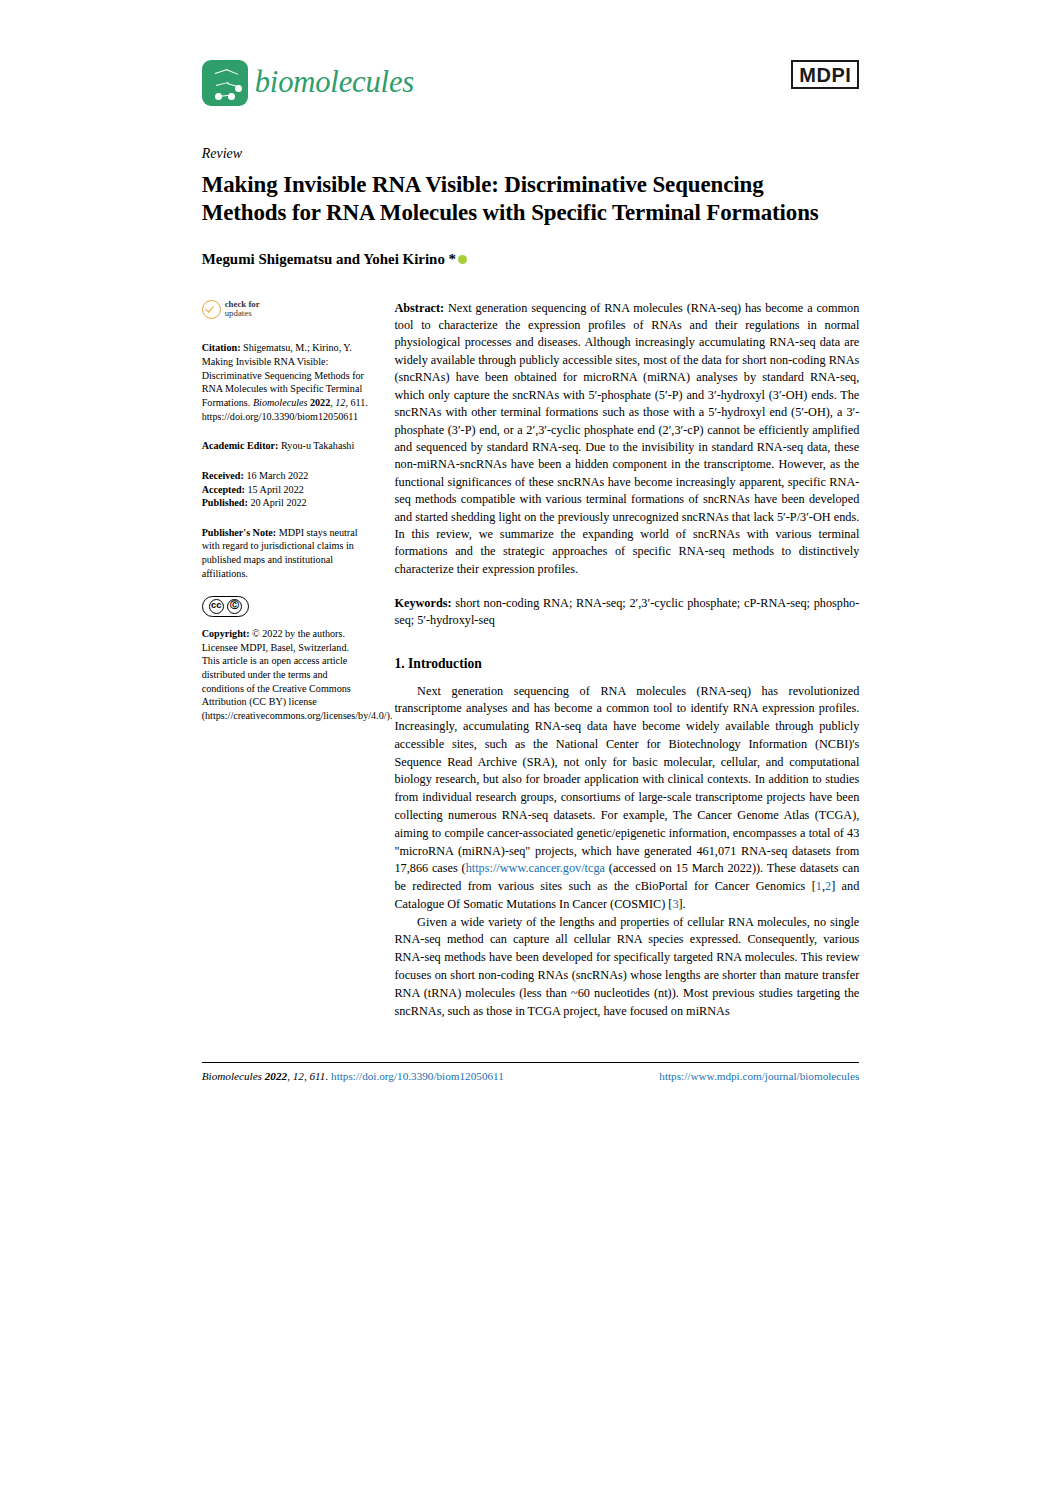biomolecules
MDPI
Review
Making Invisible RNA Visible: Discriminative Sequencing
Methods for RNA Molecules with Specific Terminal Formations
Megumi Shigematsu and Yohei Kirino *
check for updates
Citation: Shigematsu, M.; Kirino, Y. Making Invisible RNA Visible: Discriminative Sequencing Methods for RNA Molecules with Specific Terminal Formations. Biomolecules 2022, 12, 611. https://doi.org/10.3390/biom12050611
Academic Editor: Ryou-u Takahashi
Received: 16 March 2022
Accepted: 15 April 2022
Published: 20 April 2022
Publisher's Note: MDPI stays neutral with regard to jurisdictional claims in published maps and institutional affiliations.
cc Ⓒ
Copyright: © 2022 by the authors. Licensee MDPI, Basel, Switzerland. This article is an open access article distributed under the terms and conditions of the Creative Commons Attribution (CC BY) license (https://creativecommons.org/licenses/by/4.0/).
Abstract: Next generation sequencing of RNA molecules (RNA-seq) has become a common tool to characterize the expression profiles of RNAs and their regulations in normal physiological processes and diseases. Although increasingly accumulating RNA-seq data are widely available through publicly accessible sites, most of the data for short non-coding RNAs (sncRNAs) have been obtained for microRNA (miRNA) analyses by standard RNA-seq, which only capture the sncRNAs with 5′-phosphate (5′-P) and 3′-hydroxyl (3′-OH) ends. The sncRNAs with other terminal formations such as those with a 5′-hydroxyl end (5′-OH), a 3′-phosphate (3′-P) end, or a 2′,3′-cyclic phosphate end (2′,3′-cP) cannot be efficiently amplified and sequenced by standard RNA-seq. Due to the invisibility in standard RNA-seq data, these non-miRNA-sncRNAs have been a hidden component in the transcriptome. However, as the functional significances of these sncRNAs have become increasingly apparent, specific RNA-seq methods compatible with various terminal formations of sncRNAs have been developed and started shedding light on the previously unrecognized sncRNAs that lack 5′-P/3′-OH ends. In this review, we summarize the expanding world of sncRNAs with various terminal formations and the strategic approaches of specific RNA-seq methods to distinctively characterize their expression profiles.
Keywords: short non-coding RNA; RNA-seq; 2′,3′-cyclic phosphate; cP-RNA-seq; phospho-seq; 5′-hydroxyl-seq
1. Introduction
Next generation sequencing of RNA molecules (RNA-seq) has revolutionized transcriptome analyses and has become a common tool to identify RNA expression profiles. Increasingly, accumulating RNA-seq data have become widely available through publicly accessible sites, such as the National Center for Biotechnology Information (NCBI)'s Sequence Read Archive (SRA), not only for basic molecular, cellular, and computational biology research, but also for broader application with clinical contexts. In addition to studies from individual research groups, consortiums of large-scale transcriptome projects have been collecting numerous RNA-seq datasets. For example, The Cancer Genome Atlas (TCGA), aiming to compile cancer-associated genetic/epigenetic information, encompasses a total of 43 "microRNA (miRNA)-seq" projects, which have generated 461,071 RNA-seq datasets from 17,866 cases (https://www.cancer.gov/tcga (accessed on 15 March 2022)). These datasets can be redirected from various sites such as the cBioPortal for Cancer Genomics [1,2] and Catalogue Of Somatic Mutations In Cancer (COSMIC) [3].
Given a wide variety of the lengths and properties of cellular RNA molecules, no single RNA-seq method can capture all cellular RNA species expressed. Consequently, various RNA-seq methods have been developed for specifically targeted RNA molecules. This review focuses on short non-coding RNAs (sncRNAs) whose lengths are shorter than mature transfer RNA (tRNA) molecules (less than ~60 nucleotides (nt)). Most previous studies targeting the sncRNAs, such as those in TCGA project, have focused on miRNAs
Biomolecules 2022, 12, 611. https://doi.org/10.3390/biom12050611
https://www.mdpi.com/journal/biomolecules